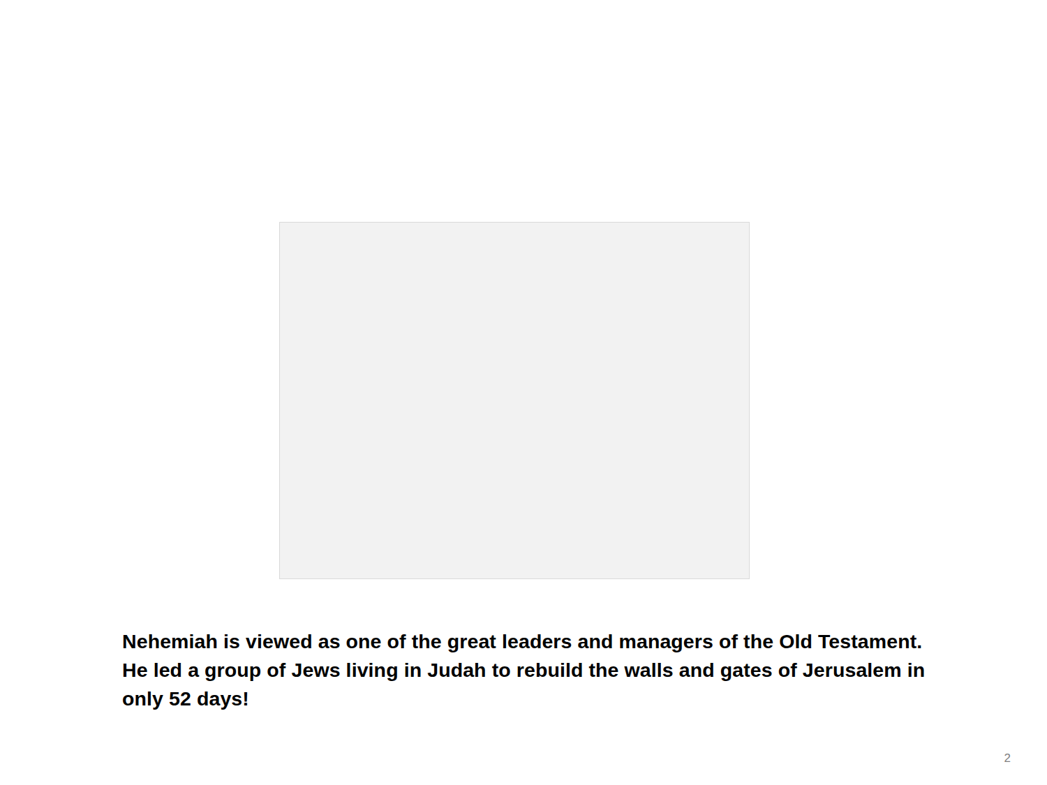Nehemiah is viewed as one of the great leaders and managers of the Old Testament. He led a group of Jews living in Judah to rebuild the walls and gates of Jerusalem in only 52 days!
2